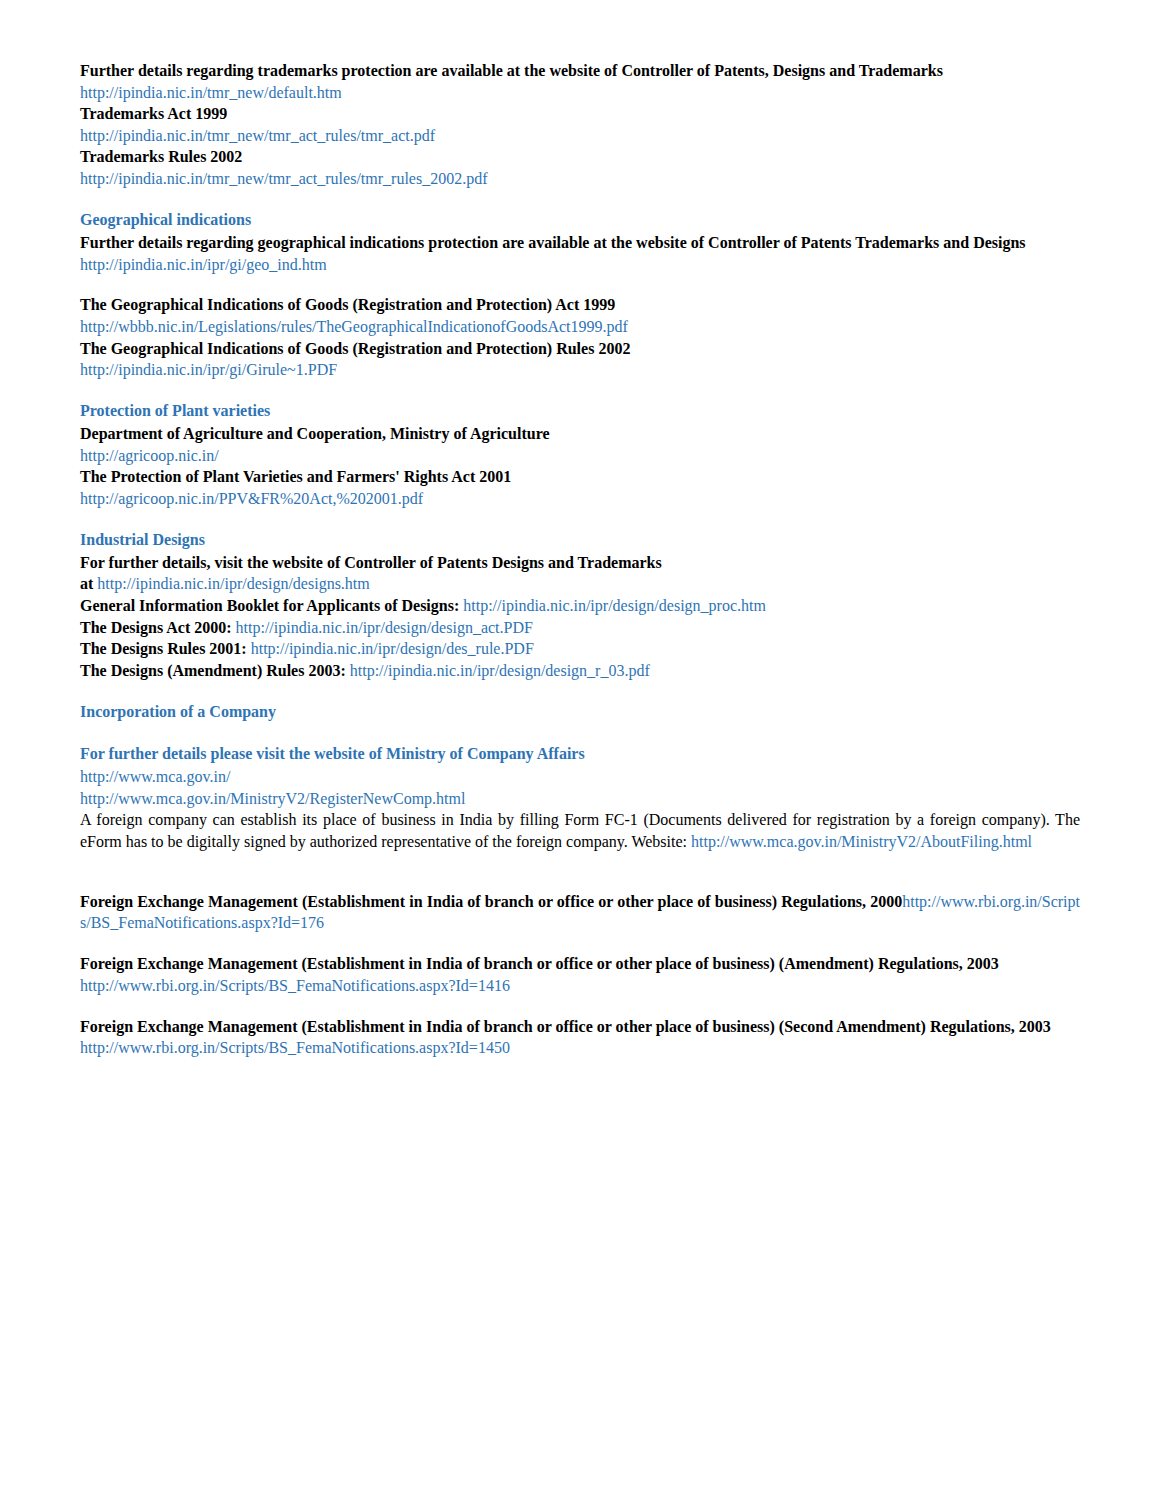Further details regarding trademarks protection are available at the website of Controller of Patents, Designs and Trademarks
http://ipindia.nic.in/tmr_new/default.htm
Trademarks Act 1999
http://ipindia.nic.in/tmr_new/tmr_act_rules/tmr_act.pdf
Trademarks Rules 2002
http://ipindia.nic.in/tmr_new/tmr_act_rules/tmr_rules_2002.pdf
Geographical indications
Further details regarding geographical indications protection are available at the website of Controller of Patents Trademarks and Designs
http://ipindia.nic.in/ipr/gi/geo_ind.htm
The Geographical Indications of Goods (Registration and Protection) Act 1999
http://wbbb.nic.in/Legislations/rules/TheGeographicalIndicationofGoodsAct1999.pdf
The Geographical Indications of Goods (Registration and Protection) Rules 2002
http://ipindia.nic.in/ipr/gi/Girule~1.PDF
Protection of Plant varieties
Department of Agriculture and Cooperation, Ministry of Agriculture
http://agricoop.nic.in/
The Protection of Plant Varieties and Farmers' Rights Act 2001
http://agricoop.nic.in/PPV&FR%20Act,%202001.pdf
Industrial Designs
For further details, visit the website of Controller of Patents Designs and Trademarks
at http://ipindia.nic.in/ipr/design/designs.htm
General Information Booklet for Applicants of Designs: http://ipindia.nic.in/ipr/design/design_proc.htm
The Designs Act 2000: http://ipindia.nic.in/ipr/design/design_act.PDF
The Designs Rules 2001: http://ipindia.nic.in/ipr/design/des_rule.PDF
The Designs (Amendment) Rules 2003: http://ipindia.nic.in/ipr/design/design_r_03.pdf
Incorporation of a Company
For further details please visit the website of Ministry of Company Affairs
http://www.mca.gov.in/
http://www.mca.gov.in/MinistryV2/RegisterNewComp.html
A foreign company can establish its place of business in India by filling Form FC-1 (Documents delivered for registration by a foreign company). The eForm has to be digitally signed by authorized representative of the foreign company. Website: http://www.mca.gov.in/MinistryV2/AboutFiling.html
Foreign Exchange Management (Establishment in India of branch or office or other place of business) Regulations, 2000 http://www.rbi.org.in/Scripts/BS_FemaNotifications.aspx?Id=176
Foreign Exchange Management (Establishment in India of branch or office or other place of business) (Amendment) Regulations, 2003
http://www.rbi.org.in/Scripts/BS_FemaNotifications.aspx?Id=1416
Foreign Exchange Management (Establishment in India of branch or office or other place of business) (Second Amendment) Regulations, 2003
http://www.rbi.org.in/Scripts/BS_FemaNotifications.aspx?Id=1450